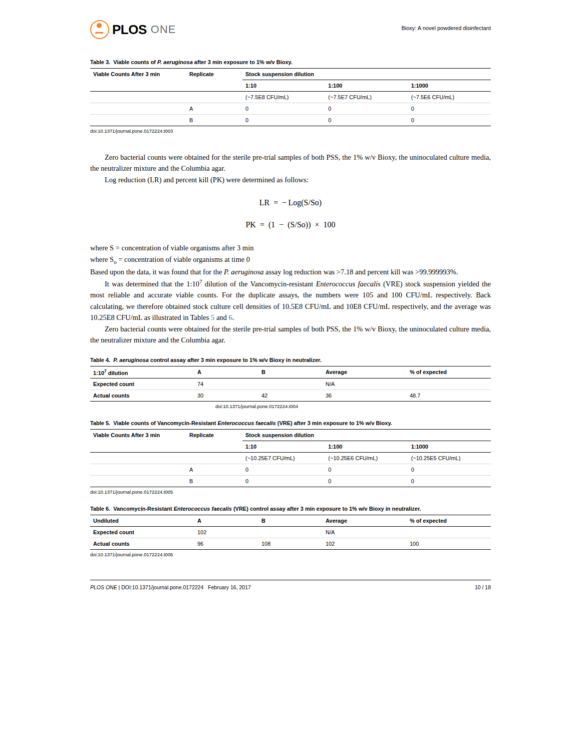PLOS ONE
Bioxy: A novel powdered disinfectant
Table 3. Viable counts of P. aeruginosa after 3 min exposure to 1% w/v Bioxy.
| Viable Counts After 3 min | Replicate | Stock suspension dilution |
| --- | --- | --- |
| 1:10 | 1:100 | 1:1000 |
| | | (~7.5E8 CFU/mL) | (~7.5E7 CFU/mL) | (~7.5E6 CFU/mL) |
| | A | 0 | 0 | 0 |
| | B | 0 | 0 | 0 |
doi:10.1371/journal.pone.0172224.t003
Zero bacterial counts were obtained for the sterile pre-trial samples of both PSS, the 1% w/v Bioxy, the uninoculated culture media, the neutralizer mixture and the Columbia agar.
Log reduction (LR) and percent kill (PK) were determined as follows:
LR = − Log(S/So)
PK = (1 − (S/So)) × 100
where S = concentration of viable organisms after 3 min
where So = concentration of viable organisms at time 0
Based upon the data, it was found that for the P. aeruginosa assay log reduction was >7.18 and percent kill was >99.999993%.
It was determined that the 1:107 dilution of the Vancomycin-resistant Enterococcus faecalis (VRE) stock suspension yielded the most reliable and accurate viable counts. For the duplicate assays, the numbers were 105 and 100 CFU/mL respectively. Back calculating, we therefore obtained stock culture cell densities of 10.5E8 CFU/mL and 10E8 CFU/mL respectively, and the average was 10.25E8 CFU/mL as illustrated in Tables 5 and 6.
Zero bacterial counts were obtained for the sterile pre-trial samples of both PSS, the 1% w/v Bioxy, the uninoculated culture media, the neutralizer mixture and the Columbia agar.
Table 4. P. aeruginosa control assay after 3 min exposure to 1% w/v Bioxy in neutralizer.
| 1:10 7 dilution | A | B | Average | % of expected |
| --- | --- | --- | --- | --- |
| Expected count | 74 | | N/A | |
| Actual counts | 30 | 42 | 36 | 48.7 |
doi:10.1371/journal.pone.0172224.t004
Table 5. Viable counts of Vancomycin-Resistant Enterococcus faecalis (VRE) after 3 min exposure to 1% w/v Bioxy.
| Viable Counts After 3 min | Replicate | Stock suspension dilution |
| --- | --- | --- |
| 1:10 | 1:100 | 1:1000 |
| | | (~10.25E7 CFU/mL) | (~10.25E6 CFU/mL) | (~10.25E5 CFU/mL) |
| | A | 0 | 0 | 0 |
| | B | 0 | 0 | 0 |
doi:10.1371/journal.pone.0172224.t005
Table 6. Vancomycin-Resistant Enterococcus faecalis (VRE) control assay after 3 min exposure to 1% w/v Bioxy in neutralizer.
| Undiluted | A | B | Average | % of expected |
| --- | --- | --- | --- | --- |
| Expected count | 102 | | N/A | |
| Actual counts | 96 | 108 | 102 | 100 |
doi:10.1371/journal.pone.0172224.t006
PLOS ONE | DOI:10.1371/journal.pone.0172224 February 16, 2017
10 / 18